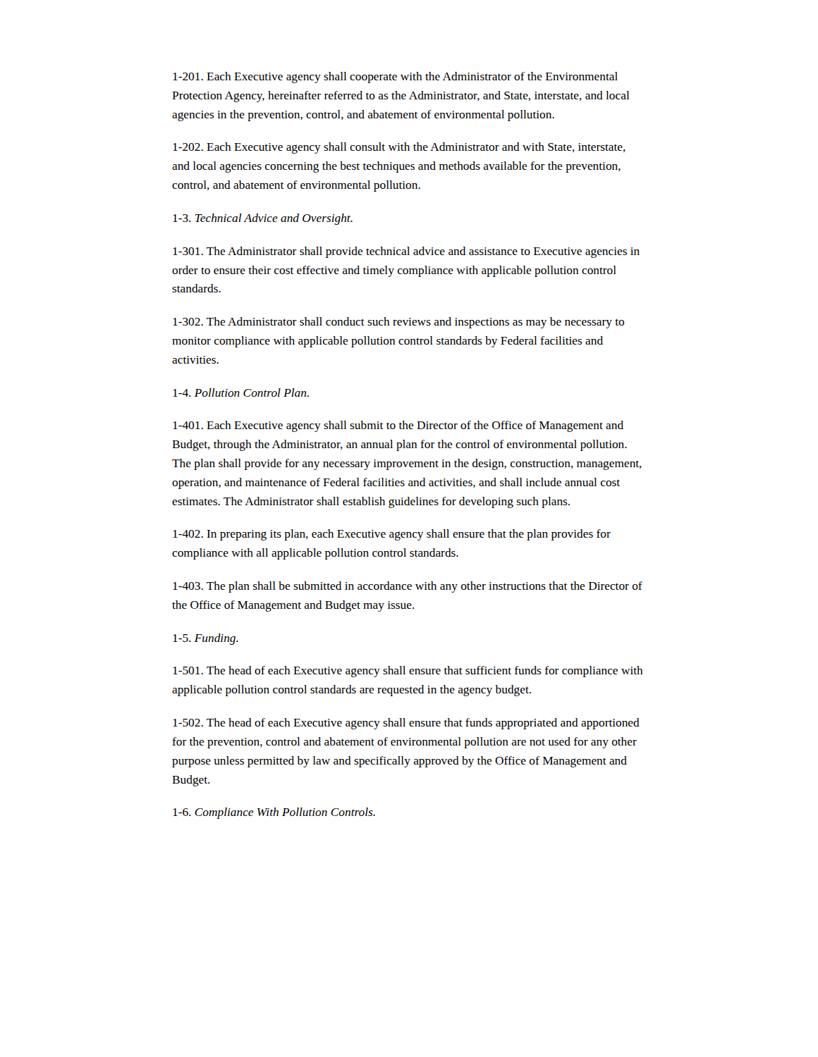1-201. Each Executive agency shall cooperate with the Administrator of the Environmental Protection Agency, hereinafter referred to as the Administrator, and State, interstate, and local agencies in the prevention, control, and abatement of environmental pollution.
1-202. Each Executive agency shall consult with the Administrator and with State, interstate, and local agencies concerning the best techniques and methods available for the prevention, control, and abatement of environmental pollution.
1-3. Technical Advice and Oversight.
1-301. The Administrator shall provide technical advice and assistance to Executive agencies in order to ensure their cost effective and timely compliance with applicable pollution control standards.
1-302. The Administrator shall conduct such reviews and inspections as may be necessary to monitor compliance with applicable pollution control standards by Federal facilities and activities.
1-4. Pollution Control Plan.
1-401. Each Executive agency shall submit to the Director of the Office of Management and Budget, through the Administrator, an annual plan for the control of environmental pollution. The plan shall provide for any necessary improvement in the design, construction, management, operation, and maintenance of Federal facilities and activities, and shall include annual cost estimates. The Administrator shall establish guidelines for developing such plans.
1-402. In preparing its plan, each Executive agency shall ensure that the plan provides for compliance with all applicable pollution control standards.
1-403. The plan shall be submitted in accordance with any other instructions that the Director of the Office of Management and Budget may issue.
1-5. Funding.
1-501. The head of each Executive agency shall ensure that sufficient funds for compliance with applicable pollution control standards are requested in the agency budget.
1-502. The head of each Executive agency shall ensure that funds appropriated and apportioned for the prevention, control and abatement of environmental pollution are not used for any other purpose unless permitted by law and specifically approved by the Office of Management and Budget.
1-6. Compliance With Pollution Controls.